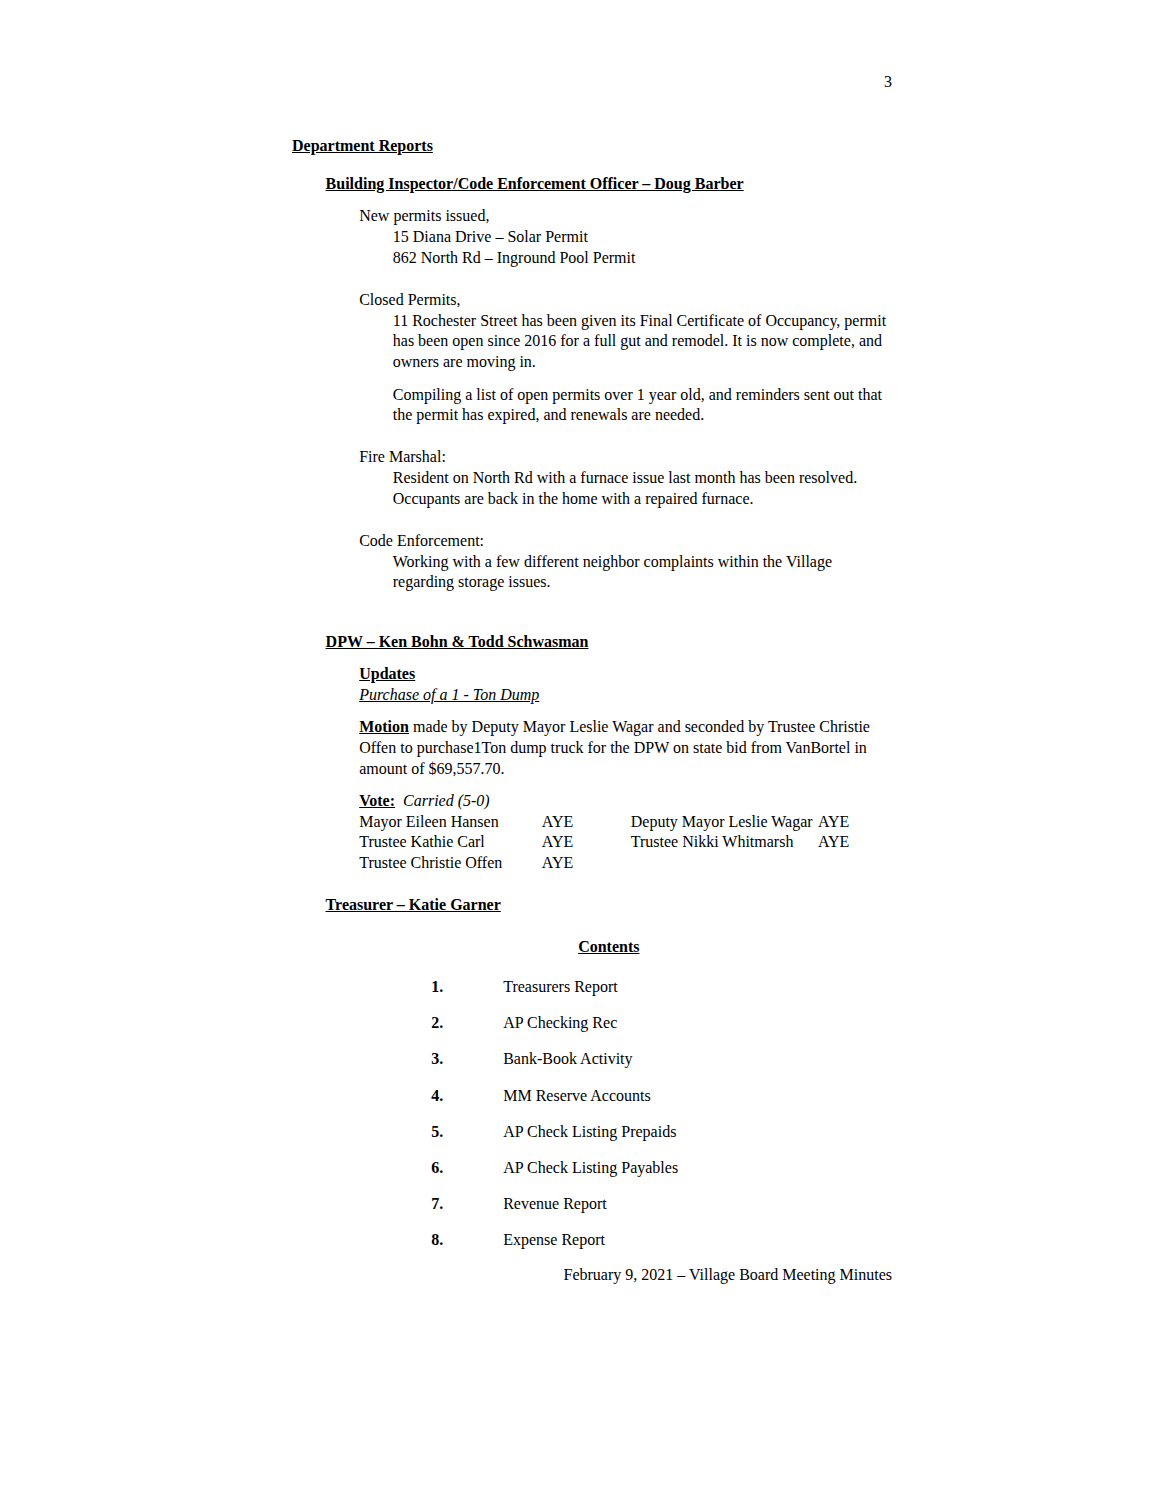3
Department Reports
Building Inspector/Code Enforcement Officer – Doug Barber
New permits issued,
15 Diana Drive – Solar Permit
862 North Rd – Inground Pool Permit
Closed Permits,
11 Rochester Street has been given its Final Certificate of Occupancy, permit has been open since 2016 for a full gut and remodel. It is now complete, and owners are moving in.
Compiling a list of open permits over 1 year old, and reminders sent out that the permit has expired, and renewals are needed.
Fire Marshal:
Resident on North Rd with a furnace issue last month has been resolved. Occupants are back in the home with a repaired furnace.
Code Enforcement:
Working with a few different neighbor complaints within the Village regarding storage issues.
DPW – Ken Bohn & Todd Schwasman
Updates
Purchase of a 1 - Ton Dump
Motion made by Deputy Mayor Leslie Wagar and seconded by Trustee Christie Offen to purchase1Ton dump truck for the DPW on state bid from VanBortel in amount of $69,557.70.
Vote: Carried (5-0)
| Mayor Eileen Hansen | AYE | Deputy Mayor Leslie Wagar | AYE |
| Trustee Kathie Carl | AYE | Trustee Nikki Whitmarsh | AYE |
| Trustee Christie Offen | AYE | | |
Treasurer – Katie Garner
Contents
1. Treasurers Report
2. AP Checking Rec
3. Bank-Book Activity
4. MM Reserve Accounts
5. AP Check Listing Prepaids
6. AP Check Listing Payables
7. Revenue Report
8. Expense Report
February 9, 2021 – Village Board Meeting Minutes